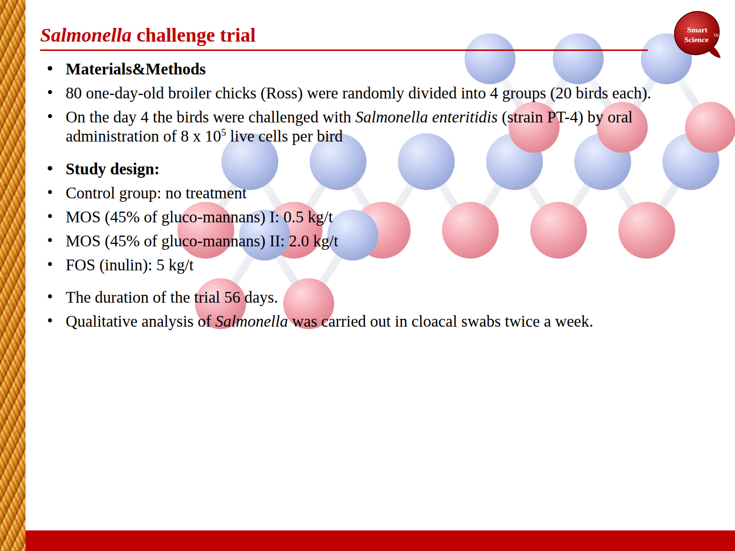Smart Science TM
Salmonella challenge trial
Materials&Methods
80 one-day-old broiler chicks (Ross) were randomly divided into 4 groups (20 birds each).
On the day 4 the birds were challenged with Salmonella enteritidis (strain PT-4) by oral administration of 8 x 105 live cells per bird
Study design:
Control group: no treatment
MOS (45% of gluco-mannans) I: 0.5 kg/t
MOS (45% of gluco-mannans) II: 2.0 kg/t
FOS (inulin): 5 kg/t
The duration of the trial 56 days.
Qualitative analysis of Salmonella was carried out in cloacal swabs twice a week.